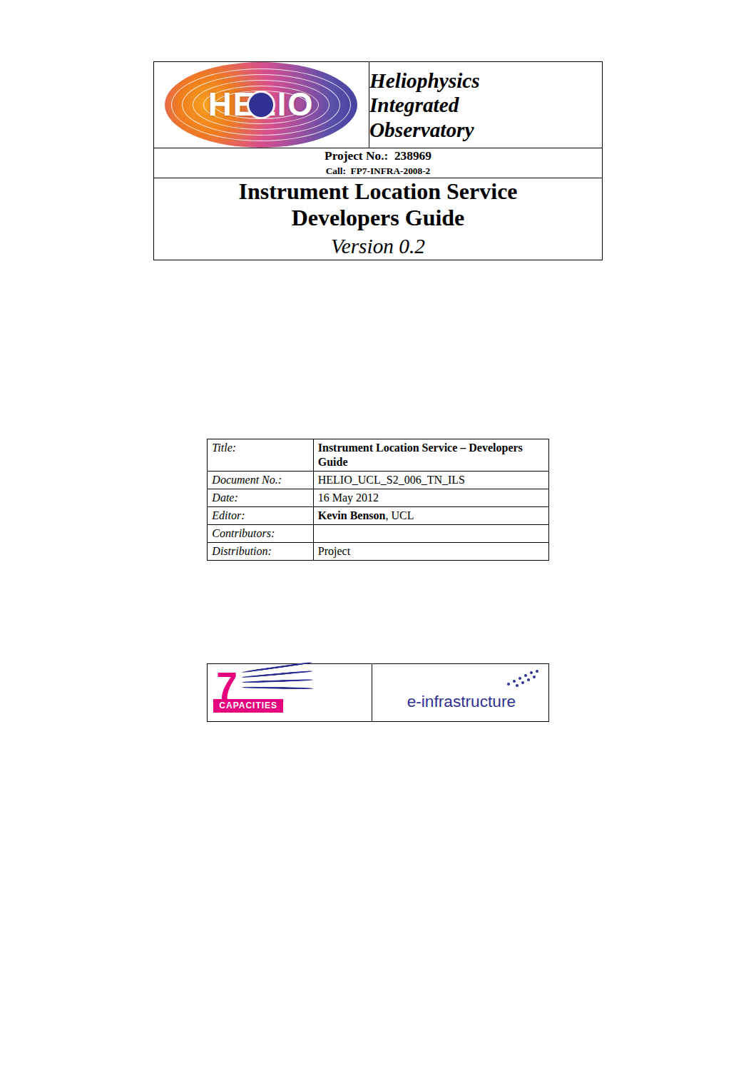| HELIO | Heliophysics Integrated Observatory |
| Project No.: 238969 Call: FP7-INFRA-2008-2 |
| Instrument Location Service Developers Guide Version 0.2 |
| Title: | Instrument Location Service – Developers Guide |
| Document No.: | HELIO_UCL_S2_006_TN_ILS |
| Date: | 16 May 2012 |
| Editor: | Kevin Benson , UCL |
| Contributors: | |
| Distribution: | Project |
| 7 CAPACITIES | e - infrastructure |